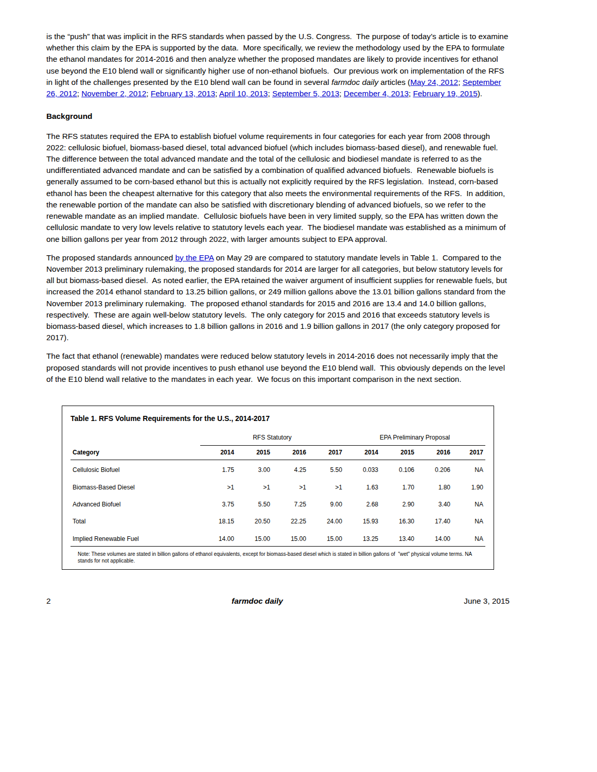is the “push” that was implicit in the RFS standards when passed by the U.S. Congress. The purpose of today’s article is to examine whether this claim by the EPA is supported by the data. More specifically, we review the methodology used by the EPA to formulate the ethanol mandates for 2014-2016 and then analyze whether the proposed mandates are likely to provide incentives for ethanol use beyond the E10 blend wall or significantly higher use of non-ethanol biofuels. Our previous work on implementation of the RFS in light of the challenges presented by the E10 blend wall can be found in several farmdoc daily articles (May 24, 2012; September 26, 2012; November 2, 2012; February 13, 2013; April 10, 2013; September 5, 2013; December 4, 2013; February 19, 2015).
Background
The RFS statutes required the EPA to establish biofuel volume requirements in four categories for each year from 2008 through 2022: cellulosic biofuel, biomass-based diesel, total advanced biofuel (which includes biomass-based diesel), and renewable fuel. The difference between the total advanced mandate and the total of the cellulosic and biodiesel mandate is referred to as the undifferentiated advanced mandate and can be satisfied by a combination of qualified advanced biofuels. Renewable biofuels is generally assumed to be corn-based ethanol but this is actually not explicitly required by the RFS legislation. Instead, corn-based ethanol has been the cheapest alternative for this category that also meets the environmental requirements of the RFS. In addition, the renewable portion of the mandate can also be satisfied with discretionary blending of advanced biofuels, so we refer to the renewable mandate as an implied mandate. Cellulosic biofuels have been in very limited supply, so the EPA has written down the cellulosic mandate to very low levels relative to statutory levels each year. The biodiesel mandate was established as a minimum of one billion gallons per year from 2012 through 2022, with larger amounts subject to EPA approval.
The proposed standards announced by the EPA on May 29 are compared to statutory mandate levels in Table 1. Compared to the November 2013 preliminary rulemaking, the proposed standards for 2014 are larger for all categories, but below statutory levels for all but biomass-based diesel. As noted earlier, the EPA retained the waiver argument of insufficient supplies for renewable fuels, but increased the 2014 ethanol standard to 13.25 billion gallons, or 249 million gallons above the 13.01 billion gallons standard from the November 2013 preliminary rulemaking. The proposed ethanol standards for 2015 and 2016 are 13.4 and 14.0 billion gallons, respectively. These are again well-below statutory levels. The only category for 2015 and 2016 that exceeds statutory levels is biomass-based diesel, which increases to 1.8 billion gallons in 2016 and 1.9 billion gallons in 2017 (the only category proposed for 2017).
The fact that ethanol (renewable) mandates were reduced below statutory levels in 2014-2016 does not necessarily imply that the proposed standards will not provide incentives to push ethanol use beyond the E10 blend wall. This obviously depends on the level of the E10 blend wall relative to the mandates in each year. We focus on this important comparison in the next section.
Table 1. RFS Volume Requirements for the U.S., 2014-2017
| | RFS Statutory | EPA Preliminary Proposal |
| --- | --- | --- |
| Category | 2014 | 2015 | 2016 | 2017 | 2014 | 2015 | 2016 | 2017 |
| Cellulosic Biofuel | 1.75 | 3.00 | 4.25 | 5.50 | 0.033 | 0.106 | 0.206 | NA |
| Biomass-Based Diesel | >1 | >1 | >1 | >1 | 1.63 | 1.70 | 1.80 | 1.90 |
| Advanced Biofuel | 3.75 | 5.50 | 7.25 | 9.00 | 2.68 | 2.90 | 3.40 | NA |
| Total | 18.15 | 20.50 | 22.25 | 24.00 | 15.93 | 16.30 | 17.40 | NA |
| Implied Renewable Fuel | 14.00 | 15.00 | 15.00 | 15.00 | 13.25 | 13.40 | 14.00 | NA |
Note: These volumes are stated in billion gallons of ethanol equivalents, except for biomass-based diesel which is stated in billion gallons of "wet" physical volume terms. NA stands for not applicable.
2
farmdoc daily
June 3, 2015